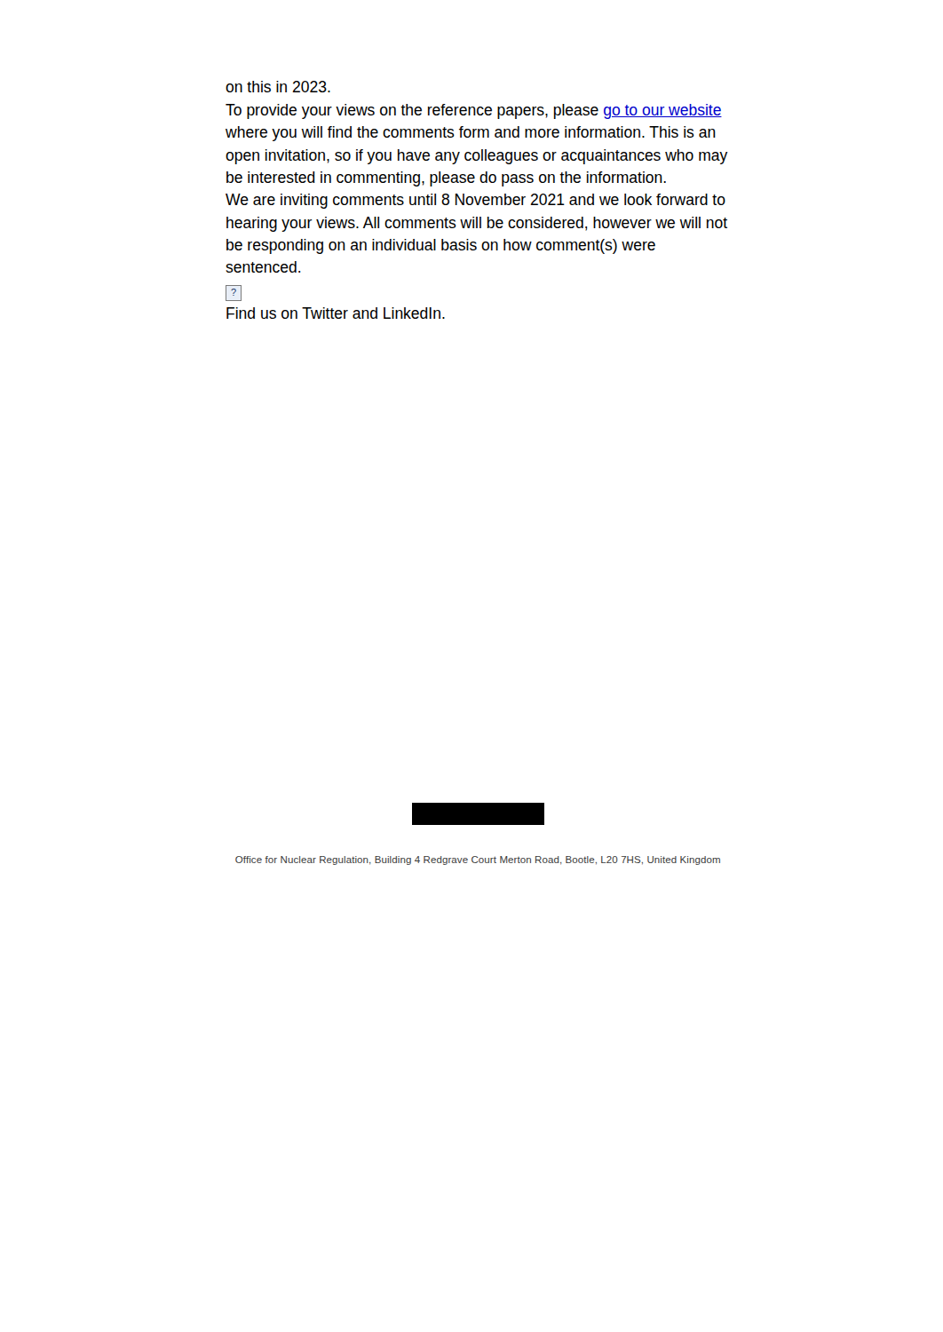on this in 2023.
To provide your views on the reference papers, please go to our website where you will find the comments form and more information. This is an open invitation, so if you have any colleagues or acquaintances who may be interested in commenting, please do pass on the information.
We are inviting comments until 8 November 2021 and we look forward to hearing your views. All comments will be considered, however we will not be responding on an individual basis on how comment(s) were sentenced.
Find us on Twitter and LinkedIn.
Office for Nuclear Regulation, Building 4 Redgrave Court Merton Road, Bootle, L20 7HS, United Kingdom